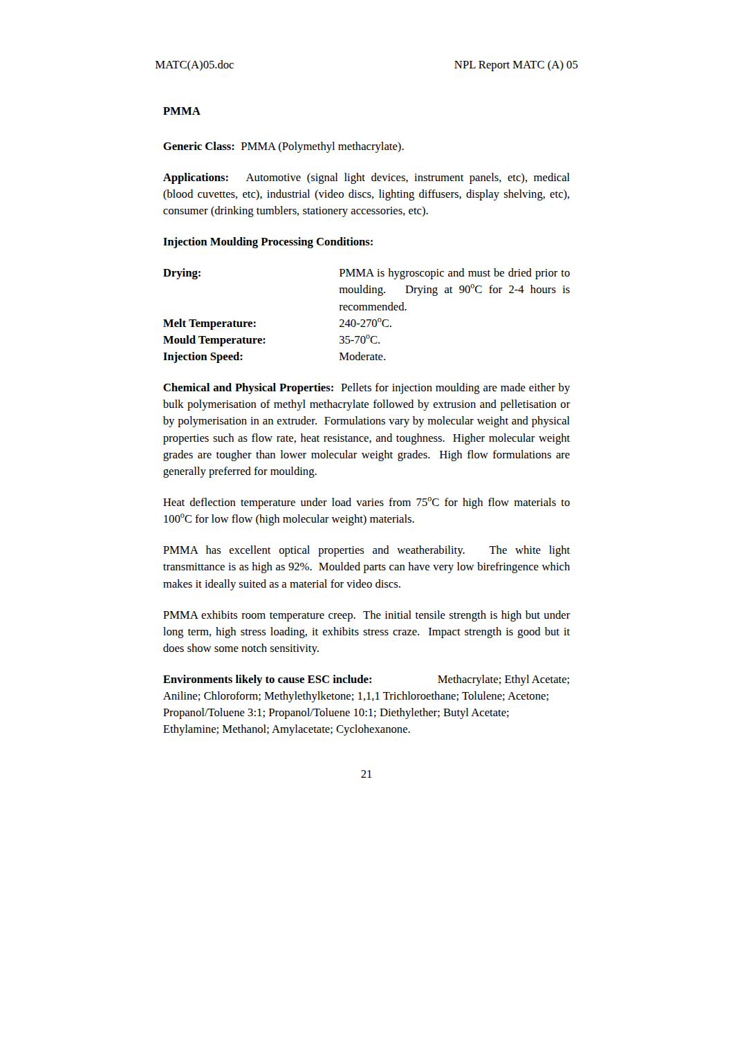MATC(A)05.doc
NPL Report MATC (A) 05
PMMA
Generic Class: PMMA (Polymethyl methacrylate).
Applications: Automotive (signal light devices, instrument panels, etc), medical (blood cuvettes, etc), industrial (video discs, lighting diffusers, display shelving, etc), consumer (drinking tumblers, stationery accessories, etc).
Injection Moulding Processing Conditions:
| Drying: | PMMA is hygroscopic and must be dried prior to moulding. Drying at 90 o C for 2-4 hours is recommended. |
| Melt Temperature: | 240-270 o C. |
| Mould Temperature: | 35-70 o C. |
| Injection Speed: | Moderate. |
Chemical and Physical Properties: Pellets for injection moulding are made either by bulk polymerisation of methyl methacrylate followed by extrusion and pelletisation or by polymerisation in an extruder. Formulations vary by molecular weight and physical properties such as flow rate, heat resistance, and toughness. Higher molecular weight grades are tougher than lower molecular weight grades. High flow formulations are generally preferred for moulding.
Heat deflection temperature under load varies from 75oC for high flow materials to 100oC for low flow (high molecular weight) materials.
PMMA has excellent optical properties and weatherability. The white light transmittance is as high as 92%. Moulded parts can have very low birefringence which makes it ideally suited as a material for video discs.
PMMA exhibits room temperature creep. The initial tensile strength is high but under long term, high stress loading, it exhibits stress craze. Impact strength is good but it does show some notch sensitivity.
Environments likely to cause ESC include: Methacrylate; Ethyl Acetate;
Aniline; Chloroform; Methylethylketone; 1,1,1 Trichloroethane; Tolulene; Acetone;
Propanol/Toluene 3:1; Propanol/Toluene 10:1; Diethylether; Butyl Acetate;
Ethylamine; Methanol; Amylacetate; Cyclohexanone.
21